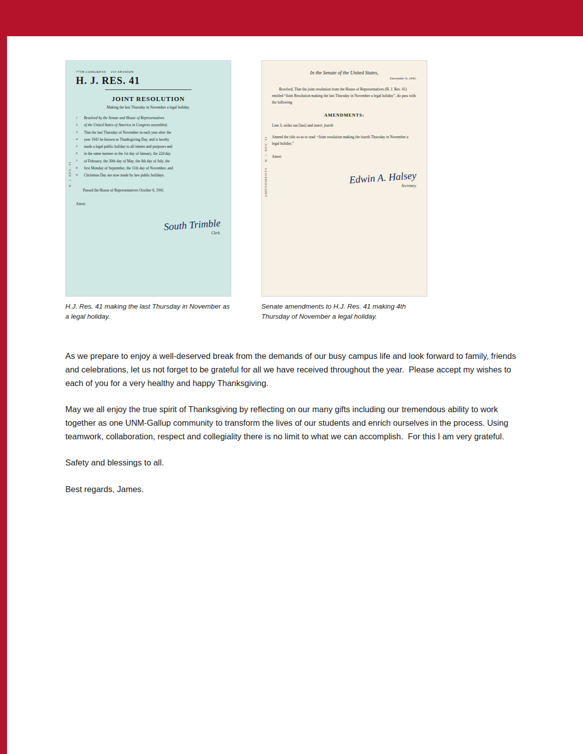H. J. RES. 41
77TH CONGRESS 1ST SESSION
H. J. RES. 41
JOINT RESOLUTION
Making the last Thursday in November a legal holiday.
Resolved by the Senate and House of Representatives
of the United States of America in Congress assembled,
That the last Thursday of November in each year after the
year 1941 be known as Thanksgiving Day, and is hereby
made a legal public holiday to all intents and purposes and
in the same manner as the 1st day of January, the 22d day
of February, the 30th day of May, the 4th day of July, the
first Monday of September, the 11th day of November, and
Christmas Day are now made by law public holidays.
Passed the House of Representatives October 6, 1941.
Attest:
South Trimble
Clerk.
H.J. Res. 41 making the last Thursday in November as a legal holiday.
AMENDMENTS H. J. RES. 41
In the Senate of the United States,
December 9, 1941.
Resolved, That the joint resolution from the House of Representatives (H. J. Res. 41) entitled “Joint Resolution making the last Thursday in November a legal holiday”, do pass with the following
AMENDMENTS:
Line 3, strike out [last] and insert: fourth
Amend the title so as to read: “Joint resolution making the fourth Thursday in November a legal holiday.”
Attest:
Edwin A. Halsey
Secretary.
Senate amendments to H.J. Res. 41 making 4th Thursday of November a legal holiday.
As we prepare to enjoy a well-deserved break from the demands of our busy campus life and look forward to family, friends and celebrations, let us not forget to be grateful for all we have received throughout the year. Please accept my wishes to each of you for a very healthy and happy Thanksgiving.
May we all enjoy the true spirit of Thanksgiving by reflecting on our many gifts including our tremendous ability to work together as one UNM-Gallup community to transform the lives of our students and enrich ourselves in the process. Using teamwork, collaboration, respect and collegiality there is no limit to what we can accomplish. For this I am very grateful.
Safety and blessings to all.
Best regards, James.